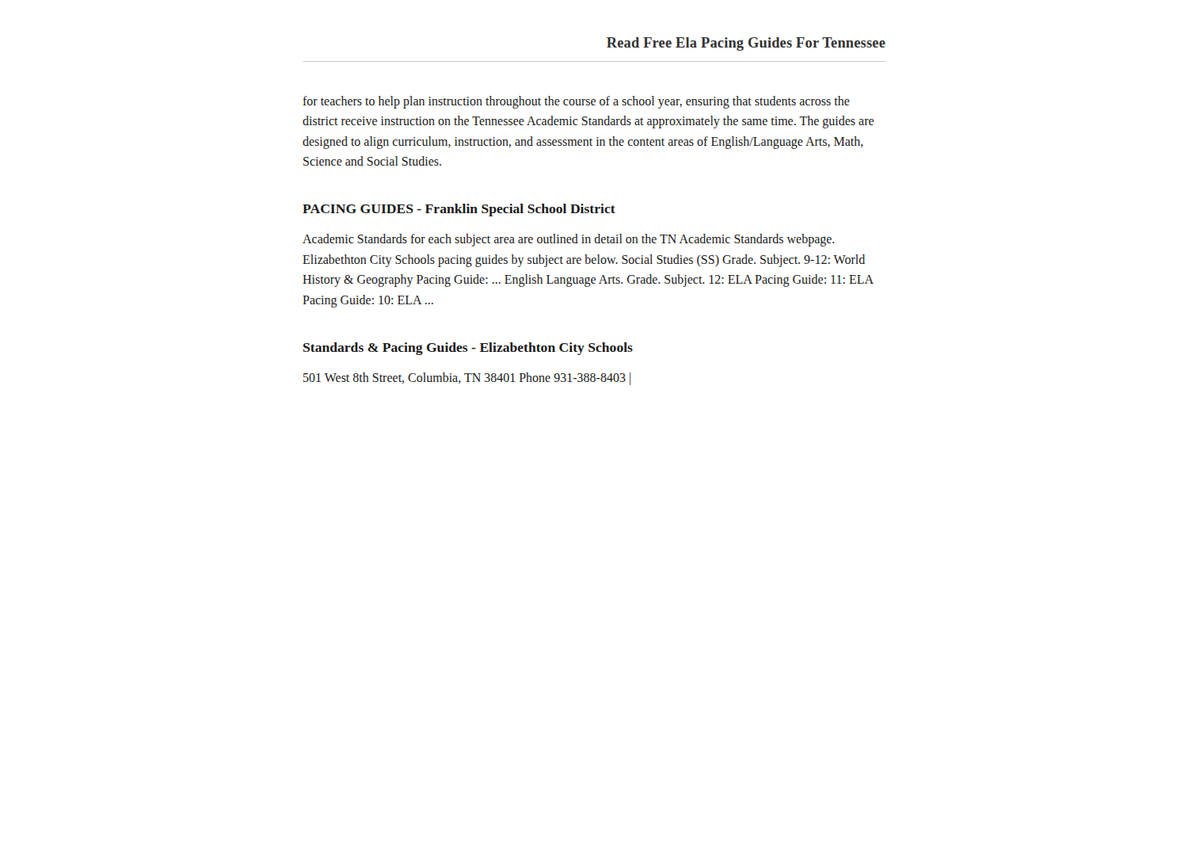Read Free Ela Pacing Guides For Tennessee
for teachers to help plan instruction throughout the course of a school year, ensuring that students across the district receive instruction on the Tennessee Academic Standards at approximately the same time. The guides are designed to align curriculum, instruction, and assessment in the content areas of English/Language Arts, Math, Science and Social Studies.
PACING GUIDES - Franklin Special School District
Academic Standards for each subject area are outlined in detail on the TN Academic Standards webpage. Elizabethton City Schools pacing guides by subject are below. Social Studies (SS) Grade. Subject. 9-12: World History & Geography Pacing Guide: ... English Language Arts. Grade. Subject. 12: ELA Pacing Guide: 11: ELA Pacing Guide: 10: ELA ...
Standards & Pacing Guides - Elizabethton City Schools
501 West 8th Street, Columbia, TN 38401 Phone 931-388-8403 |